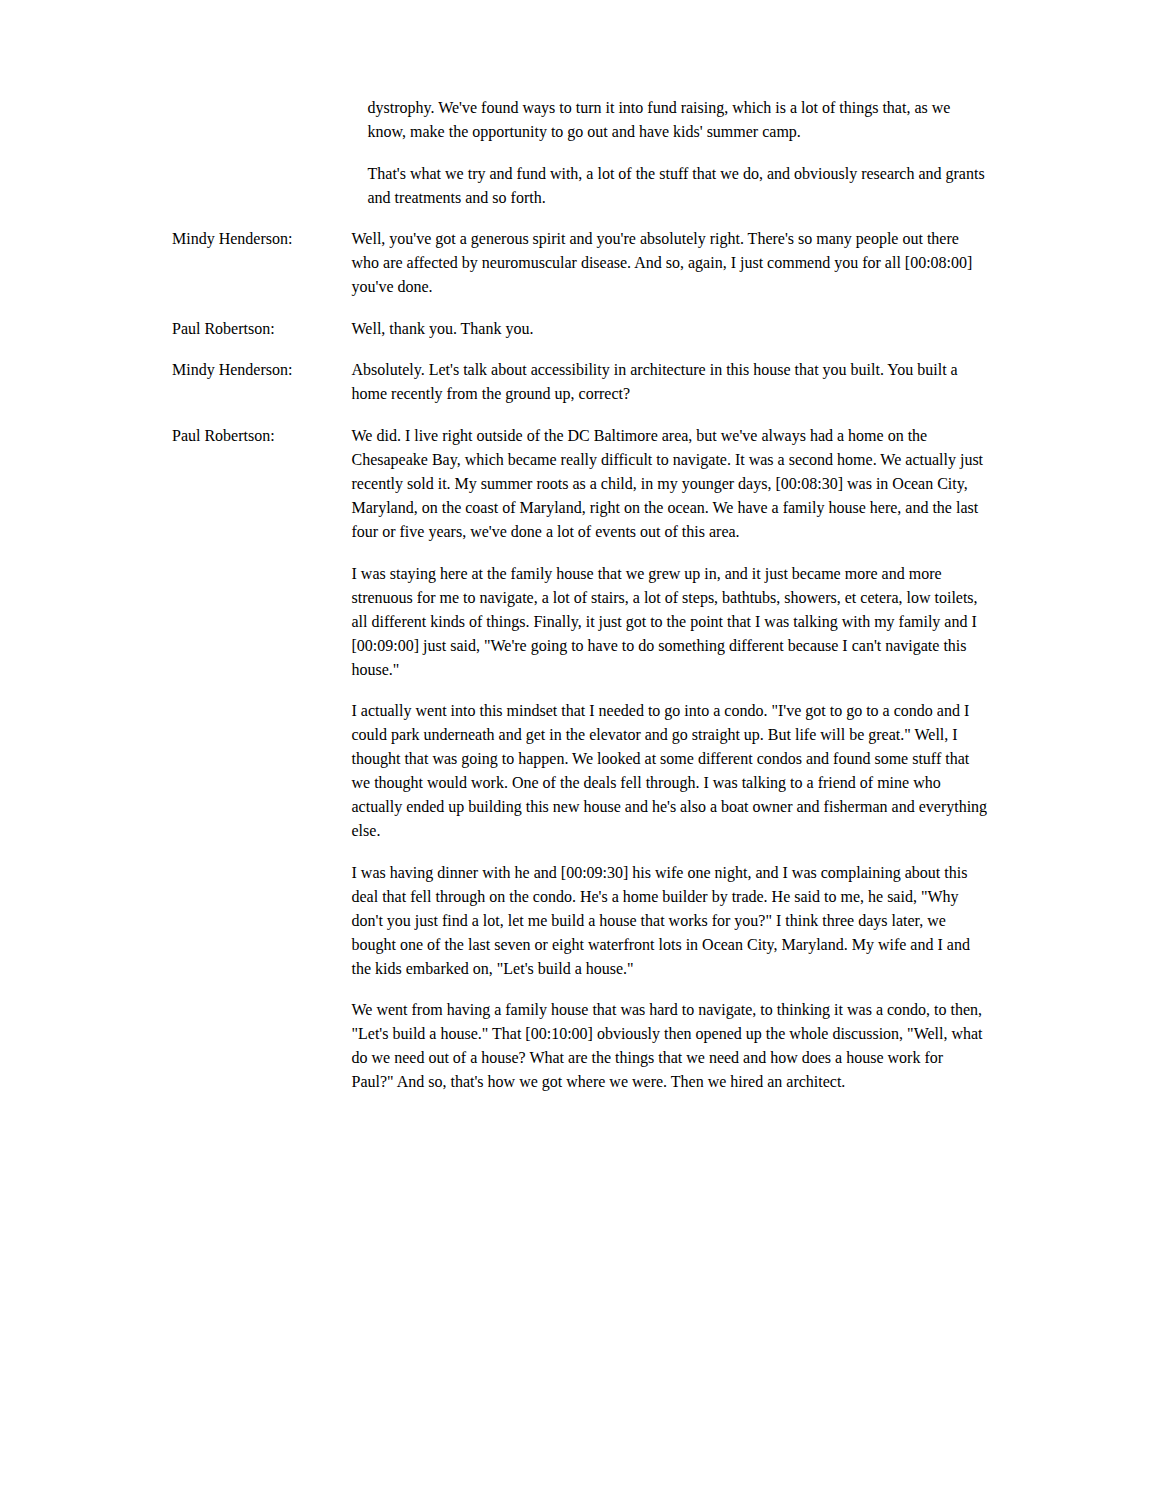dystrophy. We've found ways to turn it into fund raising, which is a lot of things that, as we know, make the opportunity to go out and have kids' summer camp.
That's what we try and fund with, a lot of the stuff that we do, and obviously research and grants and treatments and so forth.
Mindy Henderson:
Well, you've got a generous spirit and you're absolutely right. There's so many people out there who are affected by neuromuscular disease. And so, again, I just commend you for all [00:08:00] you've done.
Paul Robertson:
Well, thank you. Thank you.
Mindy Henderson:
Absolutely. Let's talk about accessibility in architecture in this house that you built. You built a home recently from the ground up, correct?
Paul Robertson:
We did. I live right outside of the DC Baltimore area, but we've always had a home on the Chesapeake Bay, which became really difficult to navigate. It was a second home. We actually just recently sold it. My summer roots as a child, in my younger days, [00:08:30] was in Ocean City, Maryland, on the coast of Maryland, right on the ocean. We have a family house here, and the last four or five years, we've done a lot of events out of this area.
I was staying here at the family house that we grew up in, and it just became more and more strenuous for me to navigate, a lot of stairs, a lot of steps, bathtubs, showers, et cetera, low toilets, all different kinds of things. Finally, it just got to the point that I was talking with my family and I [00:09:00] just said, "We're going to have to do something different because I can't navigate this house."
I actually went into this mindset that I needed to go into a condo. "I've got to go to a condo and I could park underneath and get in the elevator and go straight up. But life will be great." Well, I thought that was going to happen. We looked at some different condos and found some stuff that we thought would work. One of the deals fell through. I was talking to a friend of mine who actually ended up building this new house and he's also a boat owner and fisherman and everything else.
I was having dinner with he and [00:09:30] his wife one night, and I was complaining about this deal that fell through on the condo. He's a home builder by trade. He said to me, he said, "Why don't you just find a lot, let me build a house that works for you?" I think three days later, we bought one of the last seven or eight waterfront lots in Ocean City, Maryland. My wife and I and the kids embarked on, "Let's build a house."
We went from having a family house that was hard to navigate, to thinking it was a condo, to then, "Let's build a house." That [00:10:00] obviously then opened up the whole discussion, "Well, what do we need out of a house? What are the things that we need and how does a house work for Paul?" And so, that's how we got where we were. Then we hired an architect.